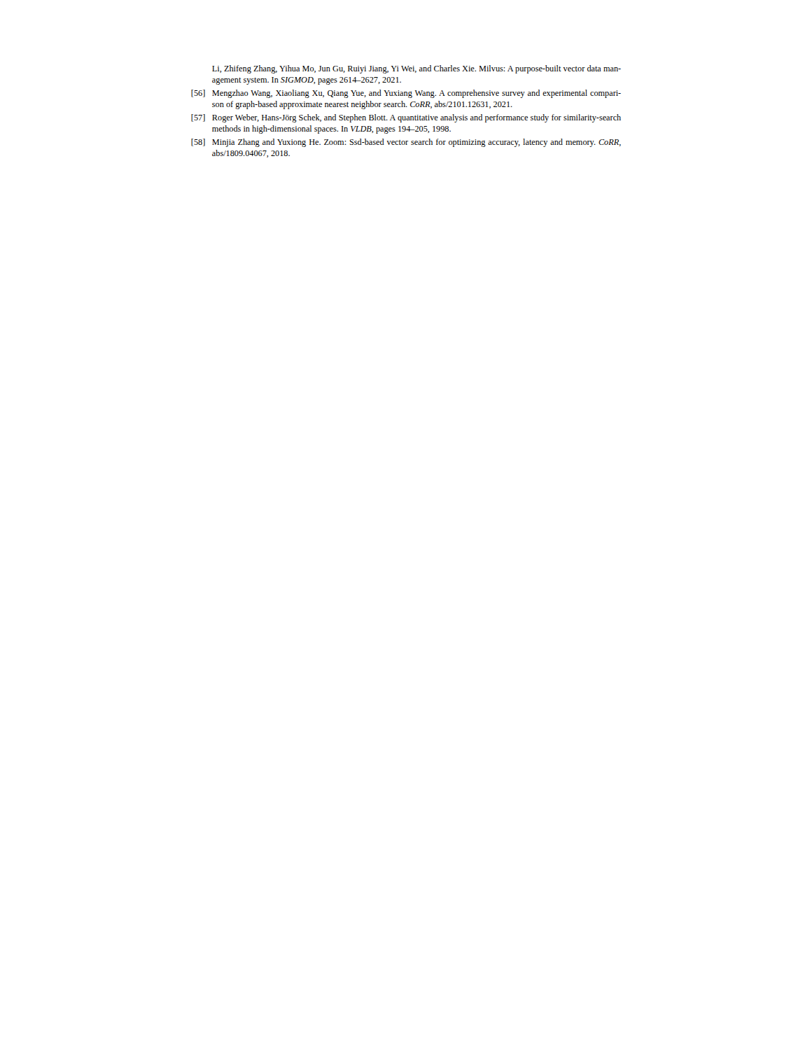Li, Zhifeng Zhang, Yihua Mo, Jun Gu, Ruiyi Jiang, Yi Wei, and Charles Xie. Milvus: A purpose-built vector data management system. In SIGMOD, pages 2614–2627, 2021.
[56] Mengzhao Wang, Xiaoliang Xu, Qiang Yue, and Yuxiang Wang. A comprehensive survey and experimental comparison of graph-based approximate nearest neighbor search. CoRR, abs/2101.12631, 2021.
[57] Roger Weber, Hans-Jörg Schek, and Stephen Blott. A quantitative analysis and performance study for similarity-search methods in high-dimensional spaces. In VLDB, pages 194–205, 1998.
[58] Minjia Zhang and Yuxiong He. Zoom: Ssd-based vector search for optimizing accuracy, latency and memory. CoRR, abs/1809.04067, 2018.